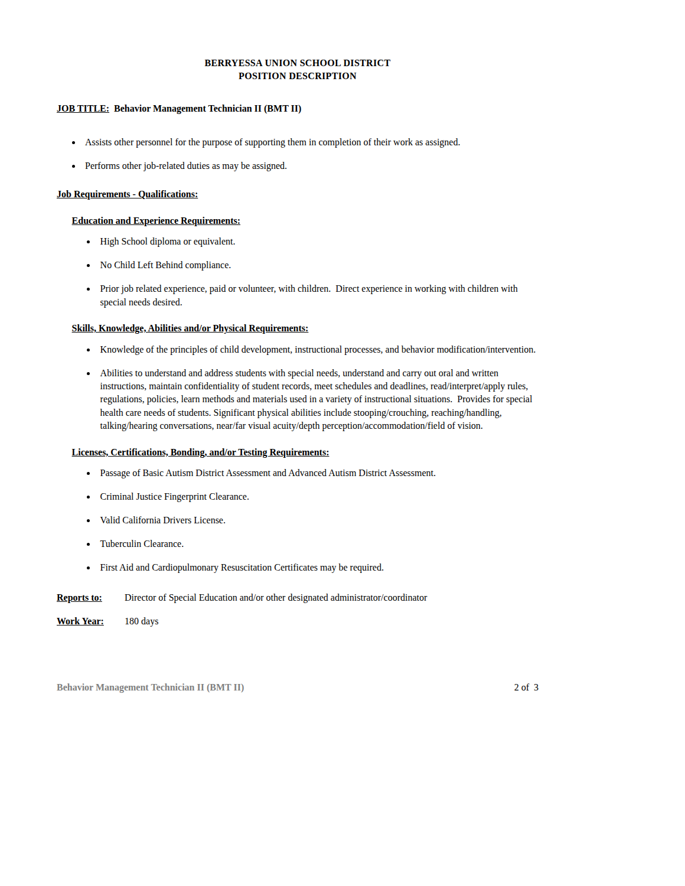BERRYESSA UNION SCHOOL DISTRICT
POSITION DESCRIPTION
JOB TITLE: Behavior Management Technician II (BMT II)
Assists other personnel for the purpose of supporting them in completion of their work as assigned.
Performs other job-related duties as may be assigned.
Job Requirements - Qualifications:
Education and Experience Requirements:
High School diploma or equivalent.
No Child Left Behind compliance.
Prior job related experience, paid or volunteer, with children. Direct experience in working with children with special needs desired.
Skills, Knowledge, Abilities and/or Physical Requirements:
Knowledge of the principles of child development, instructional processes, and behavior modification/intervention.
Abilities to understand and address students with special needs, understand and carry out oral and written instructions, maintain confidentiality of student records, meet schedules and deadlines, read/interpret/apply rules, regulations, policies, learn methods and materials used in a variety of instructional situations. Provides for special health care needs of students. Significant physical abilities include stooping/crouching, reaching/handling, talking/hearing conversations, near/far visual acuity/depth perception/accommodation/field of vision.
Licenses, Certifications, Bonding, and/or Testing Requirements:
Passage of Basic Autism District Assessment and Advanced Autism District Assessment.
Criminal Justice Fingerprint Clearance.
Valid California Drivers License.
Tuberculin Clearance.
First Aid and Cardiopulmonary Resuscitation Certificates may be required.
| Reports to: | Director of Special Education and/or other designated administrator/coordinator |
| Work Year: | 180 days |
Behavior Management Technician II (BMT II) 2 of 3